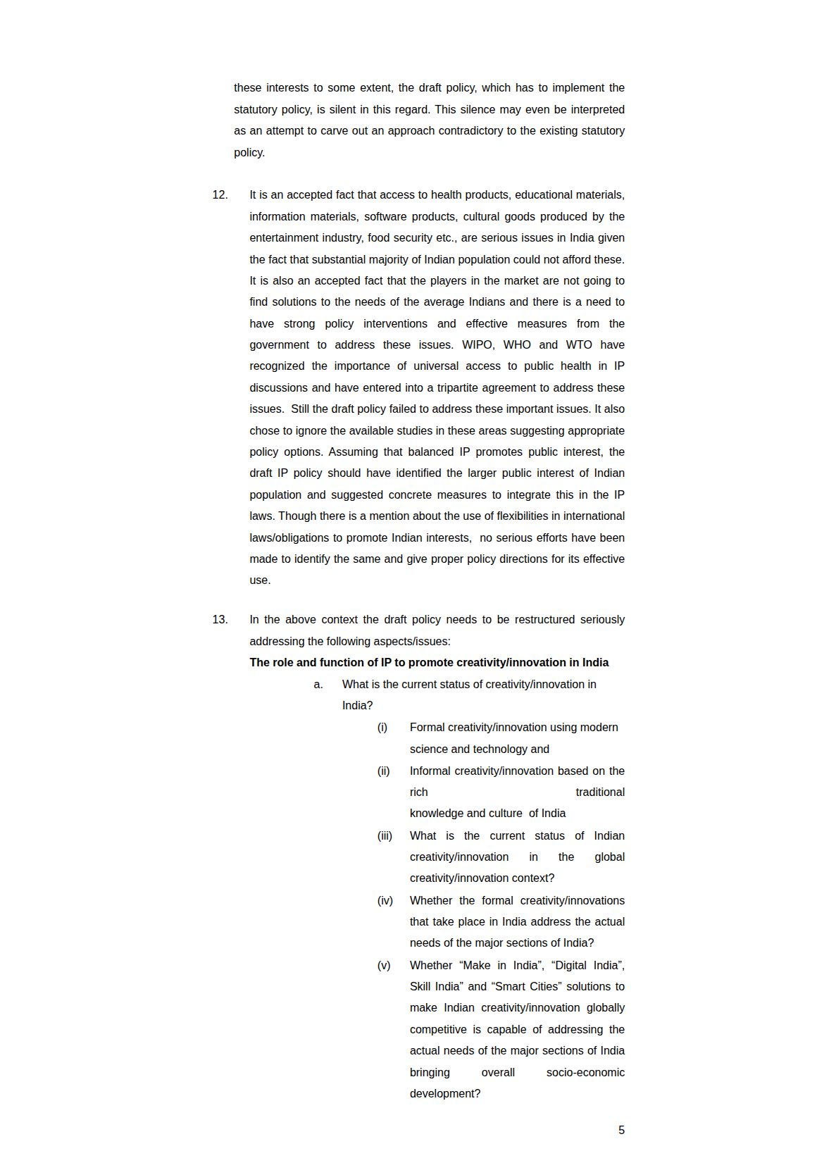these interests to some extent, the draft policy, which has to implement the statutory policy, is silent in this regard. This silence may even be interpreted as an attempt to carve out an approach contradictory to the existing statutory policy.
12.
It is an accepted fact that access to health products, educational materials, information materials, software products, cultural goods produced by the entertainment industry, food security etc., are serious issues in India given the fact that substantial majority of Indian population could not afford these. It is also an accepted fact that the players in the market are not going to find solutions to the needs of the average Indians and there is a need to have strong policy interventions and effective measures from the government to address these issues. WIPO, WHO and WTO have recognized the importance of universal access to public health in IP discussions and have entered into a tripartite agreement to address these issues. Still the draft policy failed to address these important issues. It also chose to ignore the available studies in these areas suggesting appropriate policy options. Assuming that balanced IP promotes public interest, the draft IP policy should have identified the larger public interest of Indian population and suggested concrete measures to integrate this in the IP laws. Though there is a mention about the use of flexibilities in international laws/obligations to promote Indian interests, no serious efforts have been made to identify the same and give proper policy directions for its effective use.
13.
In the above context the draft policy needs to be restructured seriously addressing the following aspects/issues:
The role and function of IP to promote creativity/innovation in India
a. What is the current status of creativity/innovation in India?
(i) Formal creativity/innovation using modern science and technology and
(ii) Informal creativity/innovation based on the rich traditionalknowledge and culture of India
(iii) What is the current status of Indian creativity/innovation in the global creativity/innovation context?
(iv) Whether the formal creativity/innovations that take place in India address the actual needs of the major sections of India?
(v) Whether “Make in India”, “Digital India”, Skill India” and “Smart Cities” solutions to make Indian creativity/innovation globally competitive is capable of addressing the actual needs of the major sections of India bringing overall socio-economic development?
5